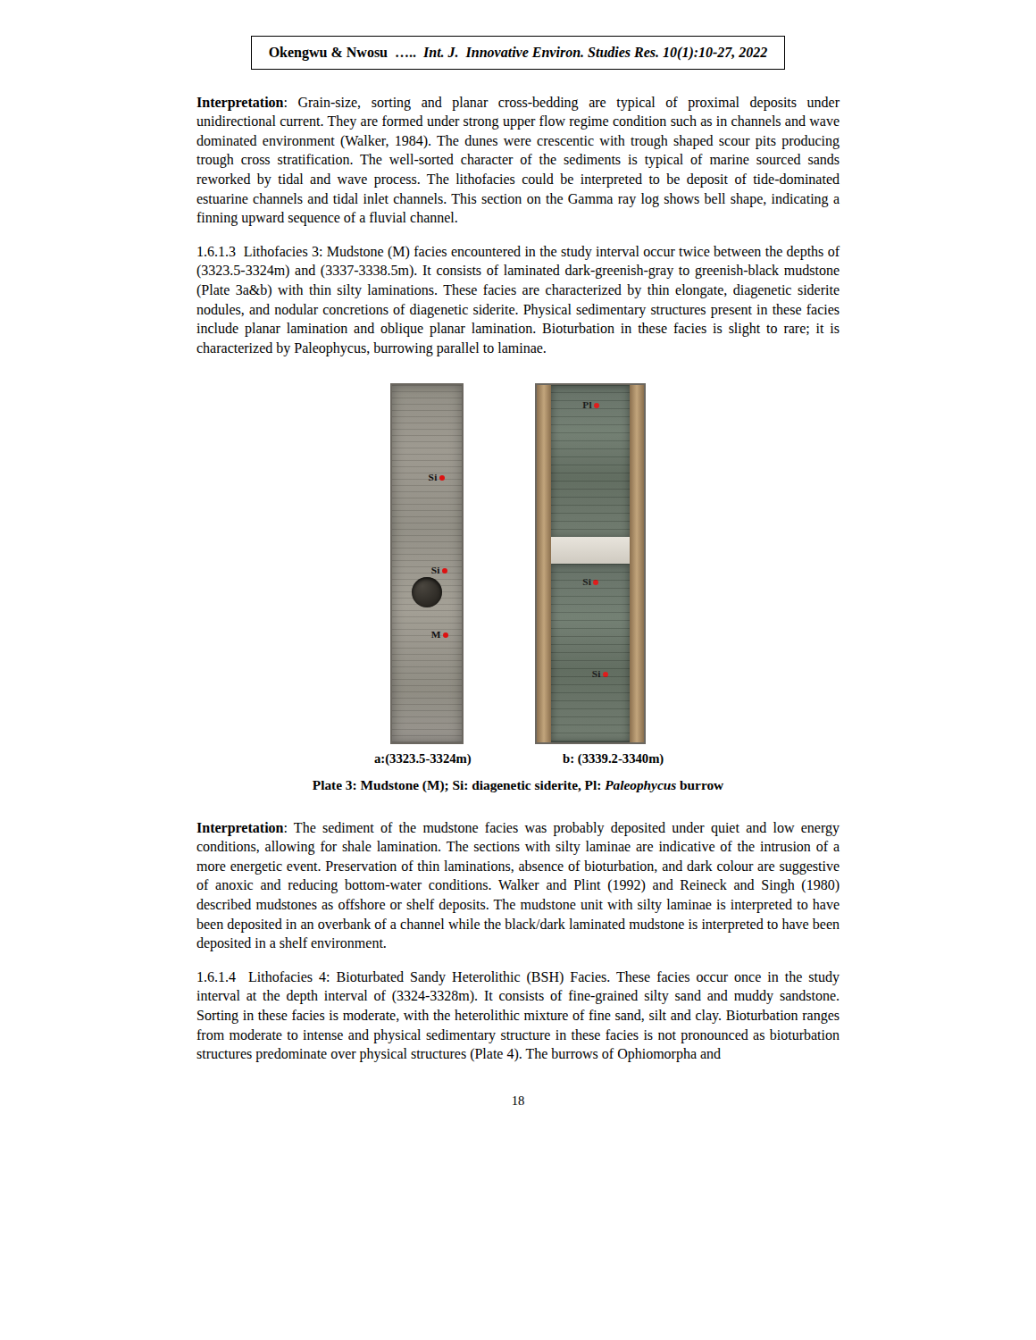Okengwu & Nwosu ….. Int. J. Innovative Environ. Studies Res. 10(1):10-27, 2022
Interpretation: Grain-size, sorting and planar cross-bedding are typical of proximal deposits under unidirectional current. They are formed under strong upper flow regime condition such as in channels and wave dominated environment (Walker, 1984). The dunes were crescentic with trough shaped scour pits producing trough cross stratification. The well-sorted character of the sediments is typical of marine sourced sands reworked by tidal and wave process. The lithofacies could be interpreted to be deposit of tide-dominated estuarine channels and tidal inlet channels. This section on the Gamma ray log shows bell shape, indicating a finning upward sequence of a fluvial channel.
1.6.1.3 Lithofacies 3: Mudstone (M) facies encountered in the study interval occur twice between the depths of (3323.5-3324m) and (3337-3338.5m). It consists of laminated dark-greenish-gray to greenish-black mudstone (Plate 3a&b) with thin silty laminations. These facies are characterized by thin elongate, diagenetic siderite nodules, and nodular concretions of diagenetic siderite. Physical sedimentary structures present in these facies include planar lamination and oblique planar lamination. Bioturbation in these facies is slight to rare; it is characterized by Paleophycus, burrowing parallel to laminae.
Si Si M
Pl
Si Si
a:(3323.5-3324m) b: (3339.2-3340m)
Plate 3: Mudstone (M); Si: diagenetic siderite, Pl: Paleophycus burrow
Interpretation: The sediment of the mudstone facies was probably deposited under quiet and low energy conditions, allowing for shale lamination. The sections with silty laminae are indicative of the intrusion of a more energetic event. Preservation of thin laminations, absence of bioturbation, and dark colour are suggestive of anoxic and reducing bottom-water conditions. Walker and Plint (1992) and Reineck and Singh (1980) described mudstones as offshore or shelf deposits. The mudstone unit with silty laminae is interpreted to have been deposited in an overbank of a channel while the black/dark laminated mudstone is interpreted to have been deposited in a shelf environment.
1.6.1.4 Lithofacies 4: Bioturbated Sandy Heterolithic (BSH) Facies. These facies occur once in the study interval at the depth interval of (3324-3328m). It consists of fine-grained silty sand and muddy sandstone. Sorting in these facies is moderate, with the heterolithic mixture of fine sand, silt and clay. Bioturbation ranges from moderate to intense and physical sedimentary structure in these facies is not pronounced as bioturbation structures predominate over physical structures (Plate 4). The burrows of Ophiomorpha and
18